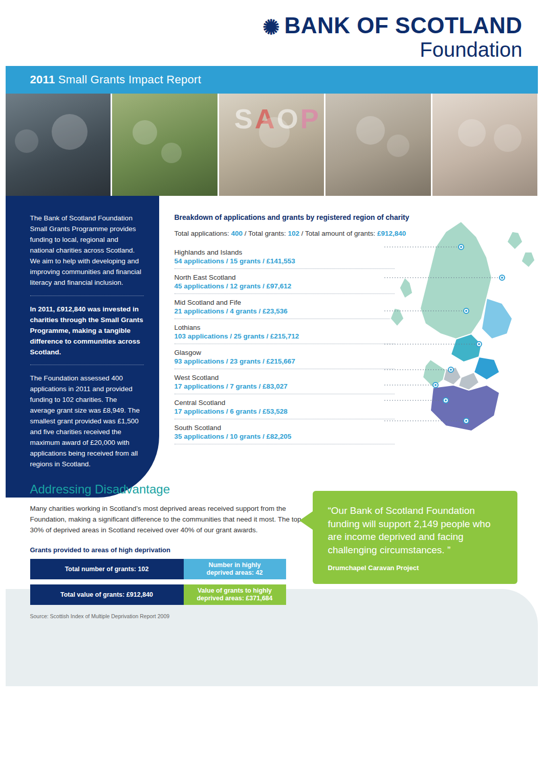✺BANK OF SCOTLAND
Foundation
2011 Small Grants Impact Report
SAOP
The Bank of Scotland Foundation Small Grants Programme provides funding to local, regional and national charities across Scotland. We aim to help with developing and improving communities and financial literacy and financial inclusion.
In 2011, £912,840 was invested in charities through the Small Grants Programme, making a tangible difference to communities across Scotland.
The Foundation assessed 400 applications in 2011 and provided funding to 102 charities. The average grant size was £8,949. The smallest grant provided was £1,500 and five charities received the maximum award of £20,000 with applications being received from all regions in Scotland.
Breakdown of applications and grants by registered region of charity
Total applications: 400 / Total grants: 102 / Total amount of grants: £912,840
Highlands and Islands
54 applications / 15 grants / £141,553
North East Scotland
45 applications / 12 grants / £97,612
Mid Scotland and Fife
21 applications / 4 grants / £23,536
Lothians
103 applications / 25 grants / £215,712
Glasgow
93 applications / 23 grants / £215,667
West Scotland
17 applications / 7 grants / £83,027
Central Scotland
17 applications / 6 grants / £53,528
South Scotland
35 applications / 10 grants / £82,205
Addressing Disadvantage
Many charities working in Scotland’s most deprived areas received support from the Foundation, making a significant difference to the communities that need it most. The top 30% of deprived areas in Scotland received over 40% of our grant awards.
Grants provided to areas of high deprivation
Total number of grants: 102
Number in highly
deprived areas: 42
Total value of grants: £912,840
Value of grants to highly
deprived areas: £371,684
Source: Scottish Index of Multiple Deprivation Report 2009
“Our Bank of Scotland Foundation funding will support 2,149 people who are income deprived and facing challenging circumstances. ”
Drumchapel Caravan Project